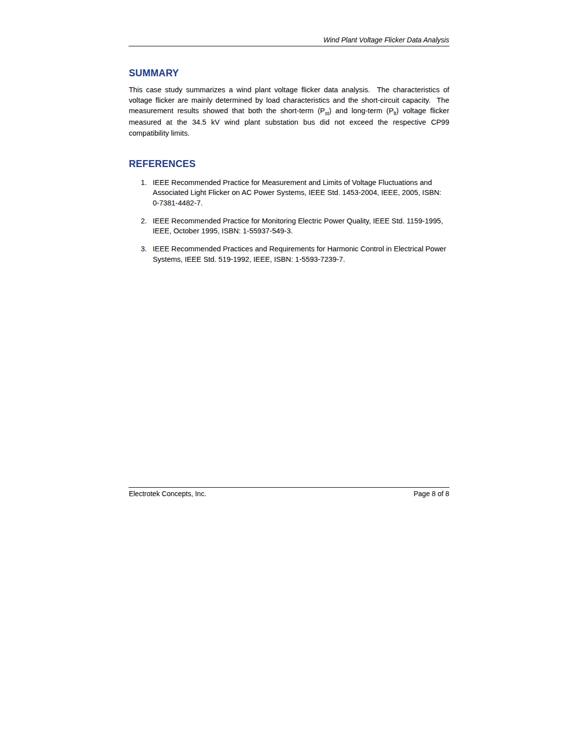Wind Plant Voltage Flicker Data Analysis
SUMMARY
This case study summarizes a wind plant voltage flicker data analysis. The characteristics of voltage flicker are mainly determined by load characteristics and the short-circuit capacity. The measurement results showed that both the short-term (Pst) and long-term (Plt) voltage flicker measured at the 34.5 kV wind plant substation bus did not exceed the respective CP99 compatibility limits.
REFERENCES
IEEE Recommended Practice for Measurement and Limits of Voltage Fluctuations and Associated Light Flicker on AC Power Systems, IEEE Std. 1453-2004, IEEE, 2005, ISBN: 0-7381-4482-7.
IEEE Recommended Practice for Monitoring Electric Power Quality, IEEE Std. 1159-1995, IEEE, October 1995, ISBN: 1-55937-549-3.
IEEE Recommended Practices and Requirements for Harmonic Control in Electrical Power Systems, IEEE Std. 519-1992, IEEE, ISBN: 1-5593-7239-7.
Electrotek Concepts, Inc.
Page 8 of 8